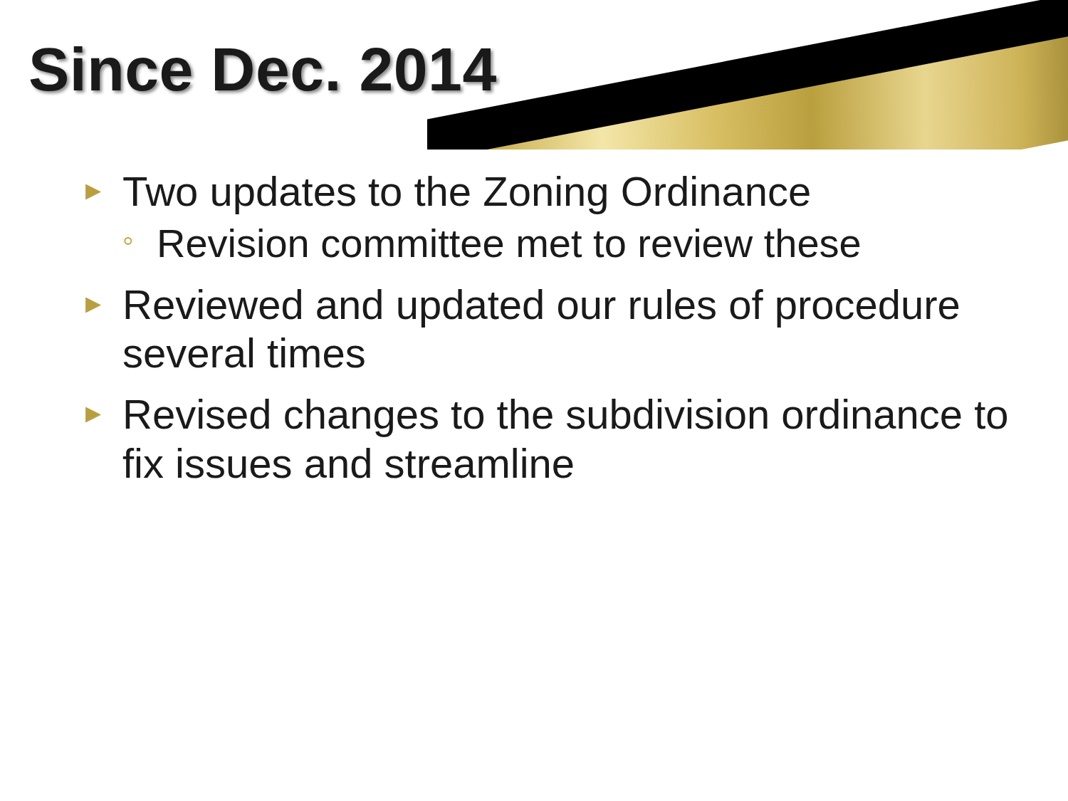Since Dec. 2014
Two updates to the Zoning Ordinance
Revision committee met to review these
Reviewed and updated our rules of procedure several times
Revised changes to the subdivision ordinance to fix issues and streamline